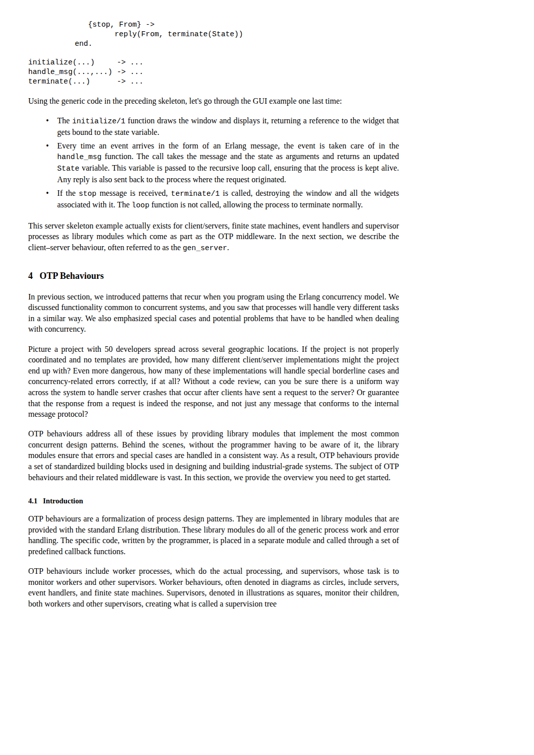{stop, From} ->
            reply(From, terminate(State))
   end.
initialize(...)     -> ...
handle_msg(...,...) -> ...
terminate(...)      -> ...
Using the generic code in the preceding skeleton, let's go through the GUI example one last time:
The initialize/1 function draws the window and displays it, returning a reference to the widget that gets bound to the state variable.
Every time an event arrives in the form of an Erlang message, the event is taken care of in the handle_msg function. The call takes the message and the state as arguments and returns an updated State variable. This variable is passed to the recursive loop call, ensuring that the process is kept alive. Any reply is also sent back to the process where the request originated.
If the stop message is received, terminate/1 is called, destroying the window and all the widgets associated with it. The loop function is not called, allowing the process to terminate normally.
This server skeleton example actually exists for client/servers, finite state machines, event handlers and supervisor processes as library modules which come as part as the OTP middleware. In the next section, we describe the client–server behaviour, often referred to as the gen_server.
4 OTP Behaviours
In previous section, we introduced patterns that recur when you program using the Erlang concurrency model. We discussed functionality common to concurrent systems, and you saw that processes will handle very different tasks in a similar way. We also emphasized special cases and potential problems that have to be handled when dealing with concurrency.
Picture a project with 50 developers spread across several geographic locations. If the project is not properly coordinated and no templates are provided, how many different client/server implementations might the project end up with? Even more dangerous, how many of these implementations will handle special borderline cases and concurrency-related errors correctly, if at all? Without a code review, can you be sure there is a uniform way across the system to handle server crashes that occur after clients have sent a request to the server? Or guarantee that the response from a request is indeed the response, and not just any message that conforms to the internal message protocol?
OTP behaviours address all of these issues by providing library modules that implement the most common concurrent design patterns. Behind the scenes, without the programmer having to be aware of it, the library modules ensure that errors and special cases are handled in a consistent way. As a result, OTP behaviours provide a set of standardized building blocks used in designing and building industrial-grade systems. The subject of OTP behaviours and their related middleware is vast. In this section, we provide the overview you need to get started.
4.1 Introduction
OTP behaviours are a formalization of process design patterns. They are implemented in library modules that are provided with the standard Erlang distribution. These library modules do all of the generic process work and error handling. The specific code, written by the programmer, is placed in a separate module and called through a set of predefined callback functions.
OTP behaviours include worker processes, which do the actual processing, and supervisors, whose task is to monitor workers and other supervisors. Worker behaviours, often denoted in diagrams as circles, include servers, event handlers, and finite state machines. Supervisors, denoted in illustrations as squares, monitor their children, both workers and other supervisors, creating what is called a supervision tree